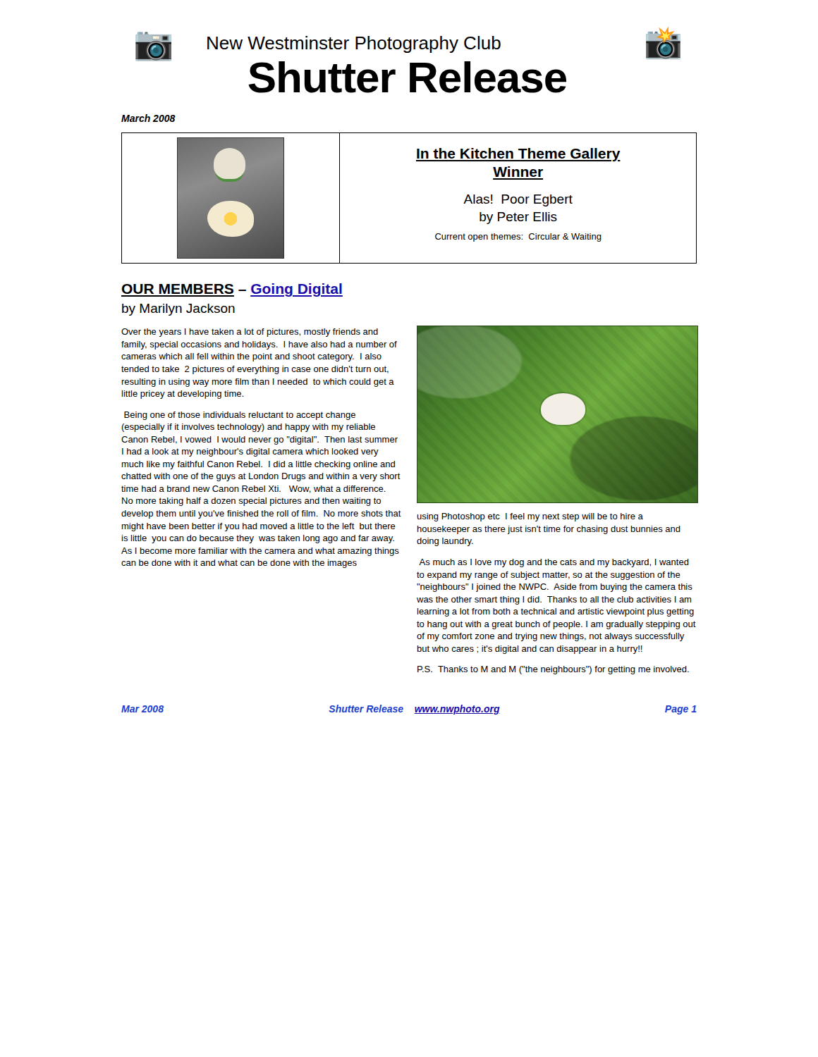📷
New Westminster Photography Club
Shutter Release
📸
March 2008
In the Kitchen Theme Gallery
Winner
Alas! Poor Egbert
by Peter Ellis
Current open themes: Circular & Waiting
OUR MEMBERS – Going Digital
by Marilyn Jackson
Over the years I have taken a lot of pictures, mostly friends and family, special occasions and holidays. I have also had a number of cameras which all fell within the point and shoot category. I also tended to take 2 pictures of everything in case one didn't turn out, resulting in using way more film than I needed to which could get a little pricey at developing time.
Being one of those individuals reluctant to accept change (especially if it involves technology) and happy with my reliable Canon Rebel, I vowed I would never go "digital". Then last summer I had a look at my neighbour's digital camera which looked very much like my faithful Canon Rebel. I did a little checking online and chatted with one of the guys at London Drugs and within a very short time had a brand new Canon Rebel Xti. Wow, what a difference. No more taking half a dozen special pictures and then waiting to develop them until you've finished the roll of film. No more shots that might have been better if you had moved a little to the left but there is little you can do because they was taken long ago and far away. As I become more familiar with the camera and what amazing things can be done with it and what can be done with the images
using Photoshop etc I feel my next step will be to hire a housekeeper as there just isn't time for chasing dust bunnies and doing laundry.
As much as I love my dog and the cats and my backyard, I wanted to expand my range of subject matter, so at the suggestion of the "neighbours" I joined the NWPC. Aside from buying the camera this was the other smart thing I did. Thanks to all the club activities I am learning a lot from both a technical and artistic viewpoint plus getting to hang out with a great bunch of people. I am gradually stepping out of my comfort zone and trying new things, not always successfully but who cares ; it's digital and can disappear in a hurry!!
P.S. Thanks to M and M ("the neighbours") for getting me involved.
Mar 2008 Shutter Release www.nwphoto.org Page 1